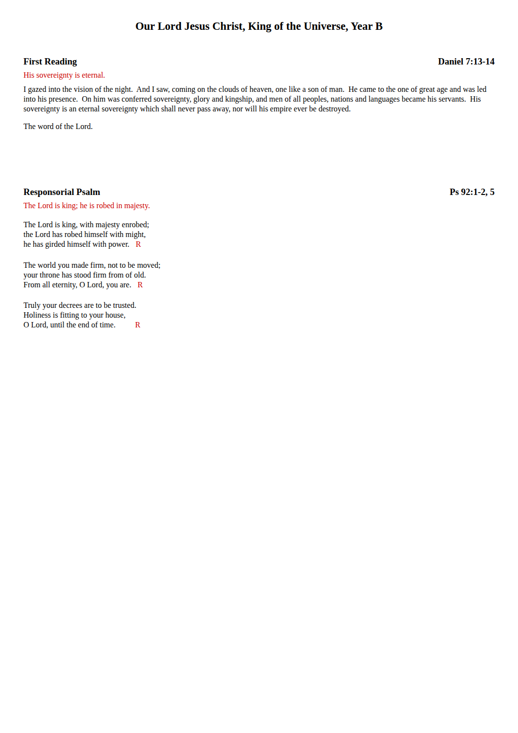Our Lord Jesus Christ, King of the Universe, Year B
First Reading Daniel 7:13-14
His sovereignty is eternal.
I gazed into the vision of the night. And I saw, coming on the clouds of heaven, one like a son of man. He came to the one of great age and was led into his presence. On him was conferred sovereignty, glory and kingship, and men of all peoples, nations and languages became his servants. His sovereignty is an eternal sovereignty which shall never pass away, nor will his empire ever be destroyed.
The word of the Lord.
Responsorial Psalm Ps 92:1-2, 5
The Lord is king; he is robed in majesty.
The Lord is king, with majesty enrobed;
the Lord has robed himself with might,
he has girded himself with power.R
The world you made firm, not to be moved;
your throne has stood firm from of old.
From all eternity, O Lord, you are.R
Truly your decrees are to be trusted.
Holiness is fitting to your house,
O Lord, until the end of time.R